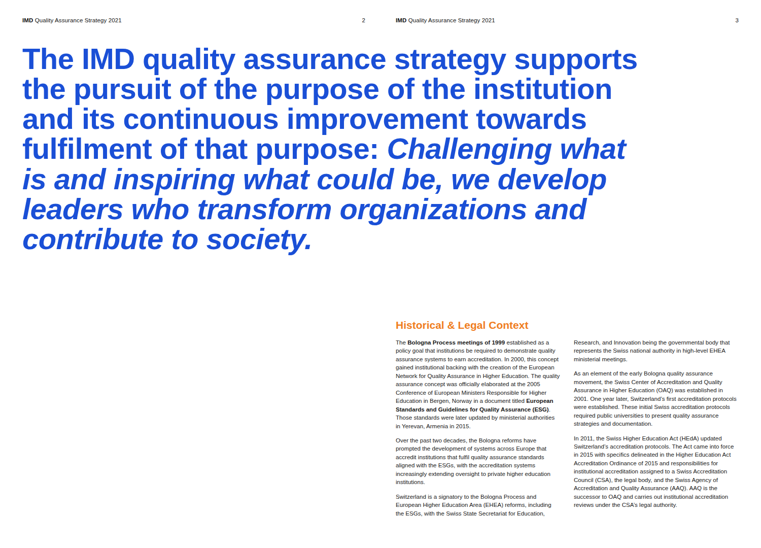IMD Quality Assurance Strategy 2021
2
The IMD quality assurance strategy supports the pursuit of the purpose of the institution and its continuous improvement towards fulfilment of that purpose: Challenging what is and inspiring what could be, we develop leaders who transform organizations and contribute to society.
IMD Quality Assurance Strategy 2021
3
Historical & Legal Context
The Bologna Process meetings of 1999 established as a policy goal that institutions be required to demonstrate quality assurance systems to earn accreditation. In 2000, this concept gained institutional backing with the creation of the European Network for Quality Assurance in Higher Education. The quality assurance concept was officially elaborated at the 2005 Conference of European Ministers Responsible for Higher Education in Bergen, Norway in a document titled European Standards and Guidelines for Quality Assurance (ESG). Those standards were later updated by ministerial authorities in Yerevan, Armenia in 2015.
Over the past two decades, the Bologna reforms have prompted the development of systems across Europe that accredit institutions that fulfil quality assurance standards aligned with the ESGs, with the accreditation systems increasingly extending oversight to private higher education institutions.
Switzerland is a signatory to the Bologna Process and European Higher Education Area (EHEA) reforms, including the ESGs, with the Swiss State Secretariat for Education, Research, and Innovation being the governmental body that represents the Swiss national authority in high-level EHEA ministerial meetings.
As an element of the early Bologna quality assurance movement, the Swiss Center of Accreditation and Quality Assurance in Higher Education (OAQ) was established in 2001. One year later, Switzerland’s first accreditation protocols were established. These initial Swiss accreditation protocols required public universities to present quality assurance strategies and documentation.
In 2011, the Swiss Higher Education Act (HEdA) updated Switzerland’s accreditation protocols. The Act came into force in 2015 with specifics delineated in the Higher Education Act Accreditation Ordinance of 2015 and responsibilities for institutional accreditation assigned to a Swiss Accreditation Council (CSA), the legal body, and the Swiss Agency of Accreditation and Quality Assurance (AAQ). AAQ is the successor to OAQ and carries out institutional accreditation reviews under the CSA’s legal authority.